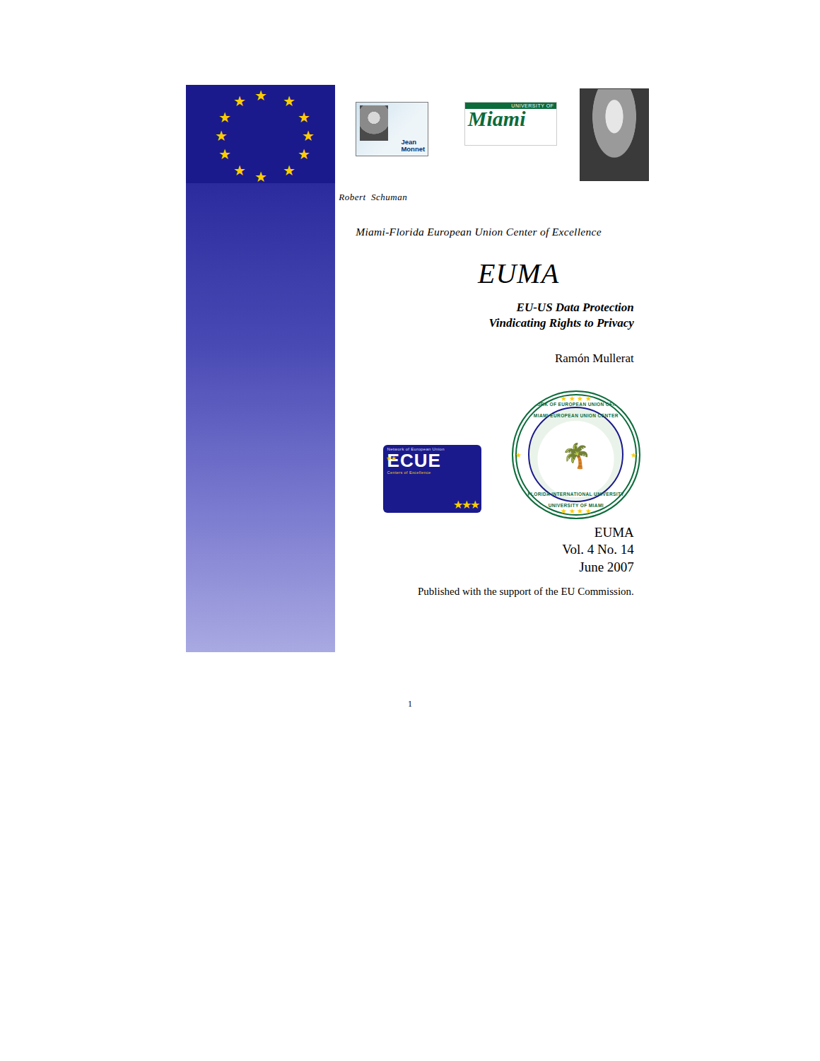★ ★ ★ ★ ★ ★ ★ ★ ★ ★ ★ ★
Jean
Monnet
UNIVERSITY OF
Miami
Robert Schuman
Miami-Florida European Union Center of Excellence
EUMA
EU-US Data Protection
Vindicating Rights to Privacy
Ramón Mullerat
🌴
★ ★ ★ ★ ★ ★ ★ ★ ★ ★ ★ ★ ★ ★
NETWORK OF EUROPEAN UNION CENTERS MIAMI EUROPEAN UNION CENTER FLORIDA INTERNATIONAL UNIVERSITY UNIVERSITY OF MIAMI
Network of European Union
ECUE
Centers of Excellence
★★★
★★
EUMA
Vol. 4 No. 14
June 2007
Published with the support of the EU Commission.
1